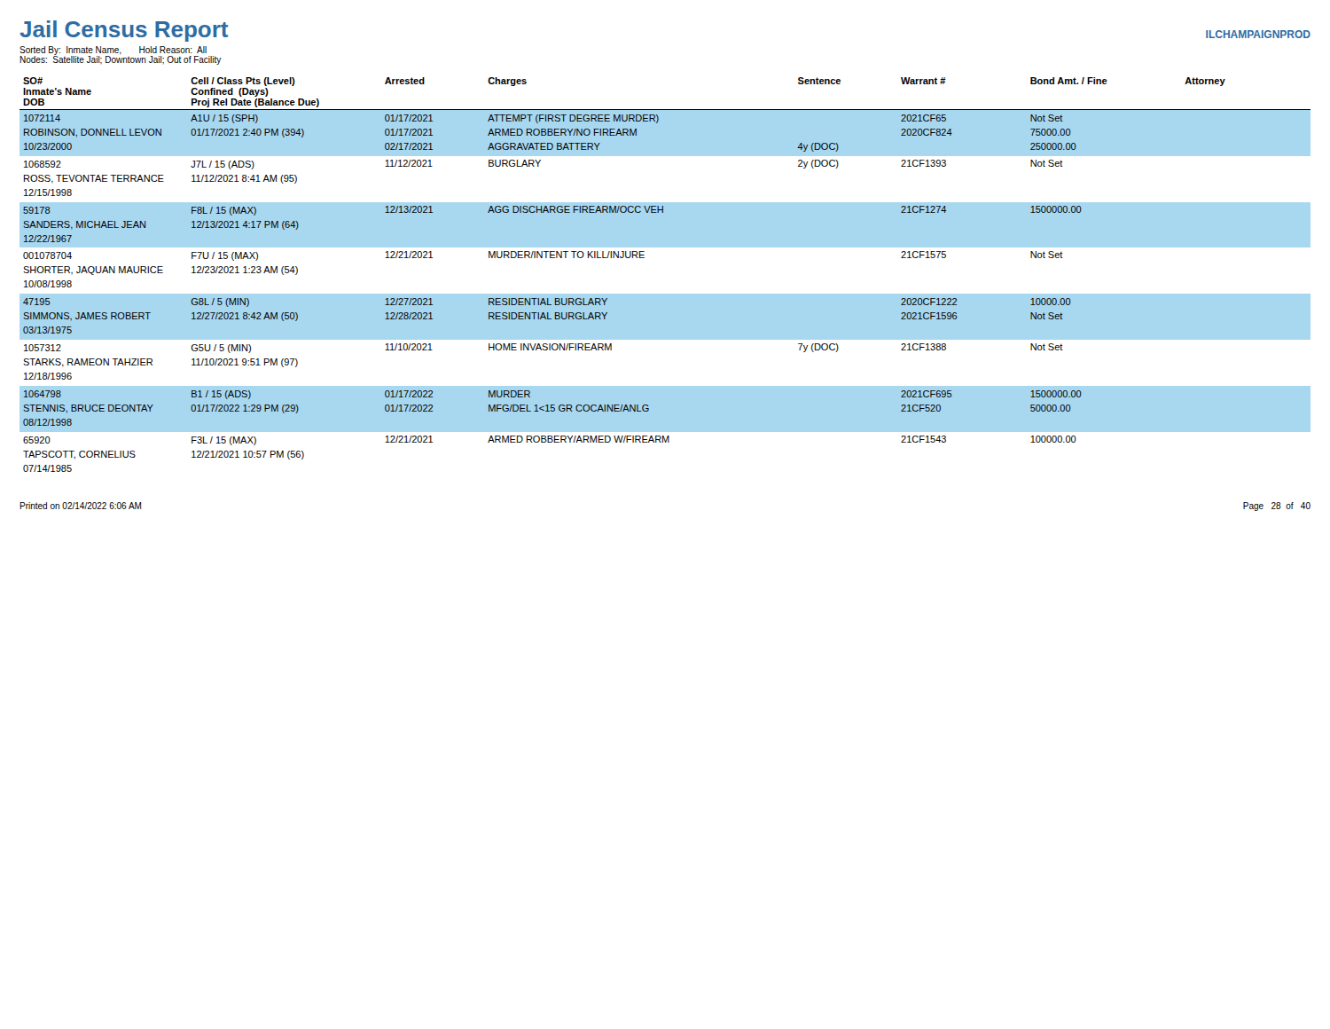ILCHAMPAIGNPROD
Jail Census Report
Sorted By: Inmate Name, Hold Reason: All
Nodes: Satellite Jail; Downtown Jail; Out of Facility
| SO# Inmate's Name DOB | Cell / Class Pts (Level) Confined (Days) Proj Rel Date (Balance Due) | Arrested | Charges | Sentence | Warrant # | Bond Amt. / Fine | Attorney |
| --- | --- | --- | --- | --- | --- | --- | --- |
| 1072114 ROBINSON, DONNELL LEVON 10/23/2000 | A1U / 15 (SPH) 01/17/2021 2:40 PM (394) | 01/17/2021 01/17/2021 02/17/2021 | ATTEMPT (FIRST DEGREE MURDER) ARMED ROBBERY/NO FIREARM AGGRAVATED BATTERY | 4y (DOC) | 2021CF65 2020CF824 | Not Set 75000.00 250000.00 | |
| 1068592 ROSS, TEVONTAE TERRANCE 12/15/1998 | J7L / 15 (ADS) 11/12/2021 8:41 AM (95) | 11/12/2021 | BURGLARY | 2y (DOC) | 21CF1393 | Not Set | |
| 59178 SANDERS, MICHAEL JEAN 12/22/1967 | F8L / 15 (MAX) 12/13/2021 4:17 PM (64) | 12/13/2021 | AGG DISCHARGE FIREARM/OCC VEH | | 21CF1274 | 1500000.00 | |
| 001078704 SHORTER, JAQUAN MAURICE 10/08/1998 | F7U / 15 (MAX) 12/23/2021 1:23 AM (54) | 12/21/2021 | MURDER/INTENT TO KILL/INJURE | | 21CF1575 | Not Set | |
| 47195 SIMMONS, JAMES ROBERT 03/13/1975 | G8L / 5 (MIN) 12/27/2021 8:42 AM (50) | 12/27/2021 12/28/2021 | RESIDENTIAL BURGLARY RESIDENTIAL BURGLARY | | 2020CF1222 2021CF1596 | 10000.00 Not Set | |
| 1057312 STARKS, RAMEON TAHZIER 12/18/1996 | G5U / 5 (MIN) 11/10/2021 9:51 PM (97) | 11/10/2021 | HOME INVASION/FIREARM | 7y (DOC) | 21CF1388 | Not Set | |
| 1064798 STENNIS, BRUCE DEONTAY 08/12/1998 | B1 / 15 (ADS) 01/17/2022 1:29 PM (29) | 01/17/2022 01/17/2022 | MURDER MFG/DEL 1<15 GR COCAINE/ANLG | | 2021CF695 21CF520 | 1500000.00 50000.00 | |
| 65920 TAPSCOTT, CORNELIUS 07/14/1985 | F3L / 15 (MAX) 12/21/2021 10:57 PM (56) | 12/21/2021 | ARMED ROBBERY/ARMED W/FIREARM | | 21CF1543 | 100000.00 | |
Printed on 02/14/2022 6:06 AM Page 28 of 40